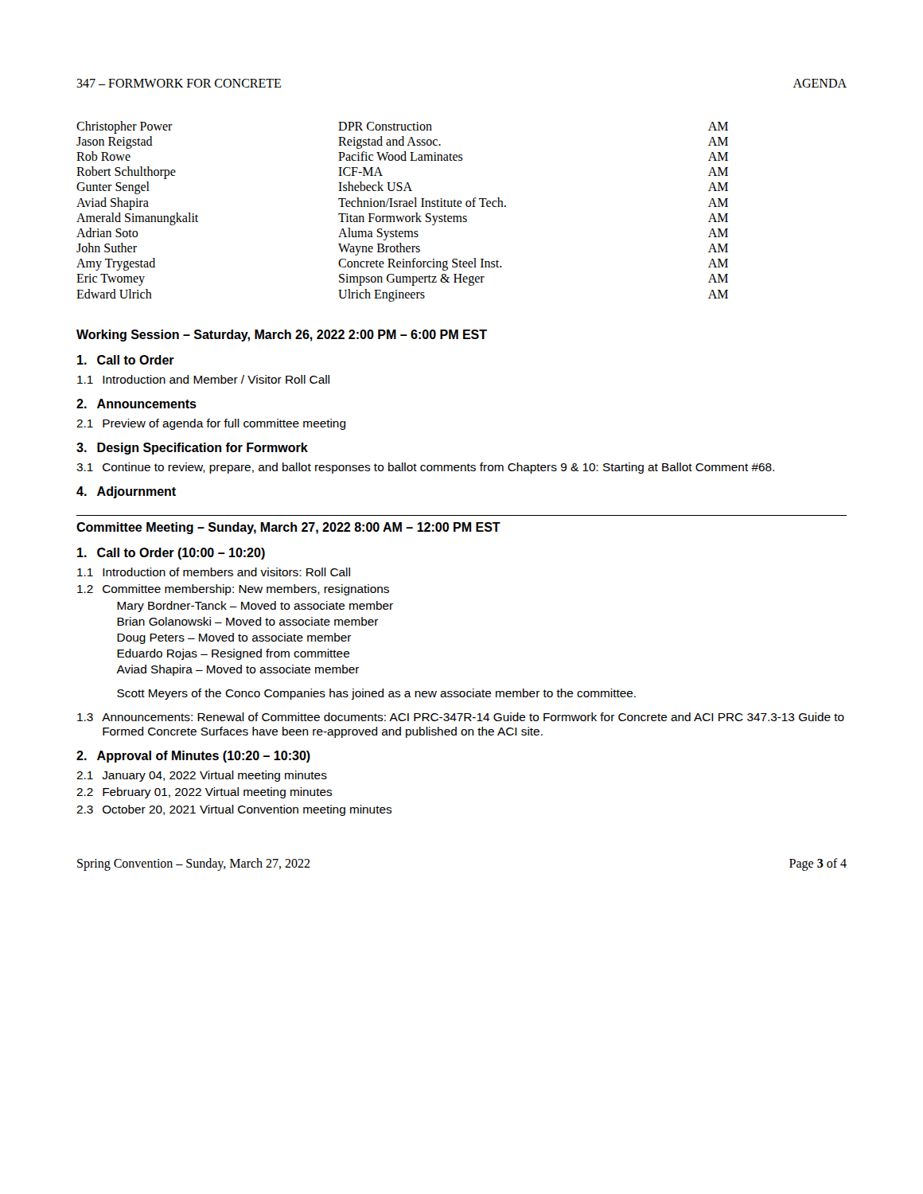347 – FORMWORK FOR CONCRETE AGENDA
| Christopher Power | DPR Construction | AM |
| Jason Reigstad | Reigstad and Assoc. | AM |
| Rob Rowe | Pacific Wood Laminates | AM |
| Robert Schulthorpe | ICF-MA | AM |
| Gunter Sengel | Ishebeck USA | AM |
| Aviad Shapira | Technion/Israel Institute of Tech. | AM |
| Amerald Simanungkalit | Titan Formwork Systems | AM |
| Adrian Soto | Aluma Systems | AM |
| John Suther | Wayne Brothers | AM |
| Amy Trygestad | Concrete Reinforcing Steel Inst. | AM |
| Eric Twomey | Simpson Gumpertz & Heger | AM |
| Edward Ulrich | Ulrich Engineers | AM |
Working Session – Saturday, March 26, 2022 2:00 PM – 6:00 PM EST
1. Call to Order
1.1 Introduction and Member / Visitor Roll Call
2. Announcements
2.1 Preview of agenda for full committee meeting
3. Design Specification for Formwork
3.1 Continue to review, prepare, and ballot responses to ballot comments from Chapters 9 & 10: Starting at Ballot Comment #68.
4. Adjournment
Committee Meeting – Sunday, March 27, 2022 8:00 AM – 12:00 PM EST
1. Call to Order (10:00 – 10:20)
1.1 Introduction of members and visitors: Roll Call
1.2 Committee membership: New members, resignations
Mary Bordner-Tanck – Moved to associate member
Brian Golanowski – Moved to associate member
Doug Peters – Moved to associate member
Eduardo Rojas – Resigned from committee
Aviad Shapira – Moved to associate member
Scott Meyers of the Conco Companies has joined as a new associate member to the committee.
1.3 Announcements: Renewal of Committee documents: ACI PRC-347R-14 Guide to Formwork for Concrete and ACI PRC 347.3-13 Guide to Formed Concrete Surfaces have been re-approved and published on the ACI site.
2. Approval of Minutes (10:20 – 10:30)
2.1 January 04, 2022 Virtual meeting minutes
2.2 February 01, 2022 Virtual meeting minutes
2.3 October 20, 2021 Virtual Convention meeting minutes
Spring Convention – Sunday, March 27, 2022 Page 3 of 4